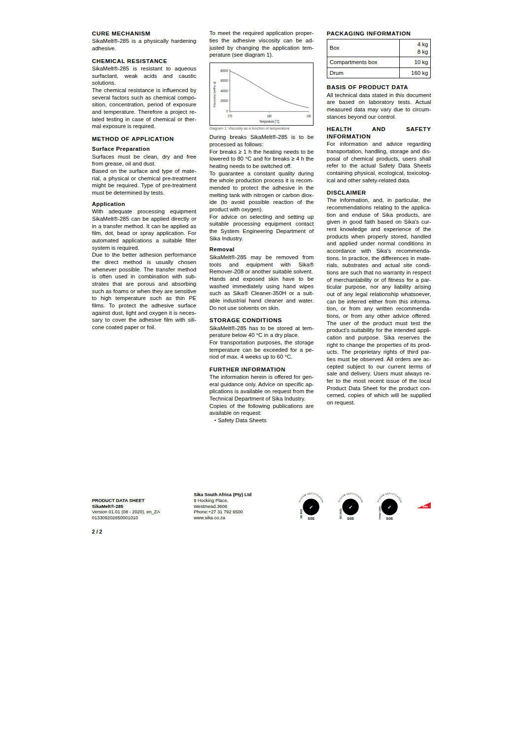Cure Mechanism
SikaMelt®-285 is a physically hardening adhesive.
Chemical Resistance
SikaMelt®-285 is resistant to aqueous surfactant, weak acids and caustic solutions.
The chemical resistance is influenced by several factors such as chemical composition, concentration, period of exposure and temperature. Therefore a project related testing in case of chemical or thermal exposure is required.
Method of Application
Surface Preparation
Surfaces must be clean, dry and free from grease, oil and dust.
Based on the surface and type of material, a physical or chemical pre-treatment might be required. Type of pre-treatment must be determined by tests.
Application
With adequate processing equipment SikaMelt®-285 can be applied directly or in a transfer method. It can be applied as film, dot, bead or spray application. For automated applications a suitable filter system is required.
Due to the better adhesion performance the direct method is usually chosen whenever possible. The transfer method is often used in combination with substrates that are porous and absorbing such as foams or when they are sensitive to high temperature such as thin PE films. To protect the adhesive surface against dust, light and oxygen it is necessary to cover the adhesive film with silicone coated paper or foil.
To meet the required application properties the adhesive viscosity can be adjusted by changing the application temperature (see diagram 1).
Viscosity [mPa s] 80000 60000 40000 20000 0 170 180 190 Temperature [°C]
Diagram 1: Viscosity as a function of temperature
During breaks SikaMelt®-285 is to be processed as follows:
For breaks ≥ 1 h the heating needs to be lowered to 80 °C and for breaks ≥ 4 h the heating needs to be switched off.
To guarantee a constant quality during the whole production process it is recommended to protect the adhesive in the melting tank with nitrogen or carbon dioxide (to avoid possible reaction of the product with oxygen).
For advice on selecting and setting up suitable processing equipment contact the System Engineering Department of Sika Industry.
Removal
SikaMelt®-285 may be removed from tools and equipment with Sika® Remover-208 or another suitable solvent.
Hands and exposed skin have to be washed immediately using hand wipes such as Sika® Cleaner-350H or a suitable industrial hand cleaner and water. Do not use solvents on skin.
Storage Conditions
SikaMelt®-285 has to be stored at temperature below 40 °C in a dry place.
For transportation purposes, the storage temperature can be exceeded for a period of max. 4 weeks up to 60 °C.
Further Information
The information herein is offered for general guidance only. Advice on specific applications is available on request from the Technical Department of Sika Industry.
Copies of the following publications are available on request:
Safety Data Sheets
Packaging Information
| Box | 4 kg 8 kg |
| Compartments box | 10 kg |
| Drum | 160 kg |
Basis of Product Data
All technical data stated in this document are based on laboratory tests. Actual measured data may vary due to circumstances beyond our control.
Health and Safety Information
For information and advice regarding transportation, handling, storage and disposal of chemical products, users shall refer to the actual Safety Data Sheets containing physical, ecological, toxicological and other safety-related data.
Disclaimer
The information, and, in particular, the recommendations relating to the application and enduse of Sika products, are given in good faith based on Sika's current knowledge and experience of the products when properly stored, handled and applied under normal conditions in accordance with Sika's recommendations. In practice, the differences in materials, substrates and actual site conditions are such that no warranty in respect of merchantability or of fitness for a particular purpose, nor any liability arising out of any legal relationship whatsoever, can be inferred either from this information, or from any written recommendations, or from any other advice offered. The user of the product must test the product's suitability for the intended application and purpose. Sika reserves the right to change the properties of its products. The proprietary rights of third parties must be observed. All orders are accepted subject to our current terms of sale and delivery. Users must always refer to the most recent issue of the local Product Data Sheet for the product concerned, copies of which will be supplied on request.
PRODUCT DATA SHEET
SikaMelt®-285
Version 01.01 (08 - 2020), en_ZA
013309202850001010
Sika South Africa (Pty) Ltd
9 Hocking Place,
Westmead,3608
Phone:+27 31 792 6500
www.sika.co.za
SYSTEM CERTIFICATION ✓ ISO 9001 SGS SYSTEM CERTIFICATION ✓ ISO 14001 SGS SYSTEM CERTIFICATION ✓ OHSAS 18001 SGS
Sika ®
2 / 2